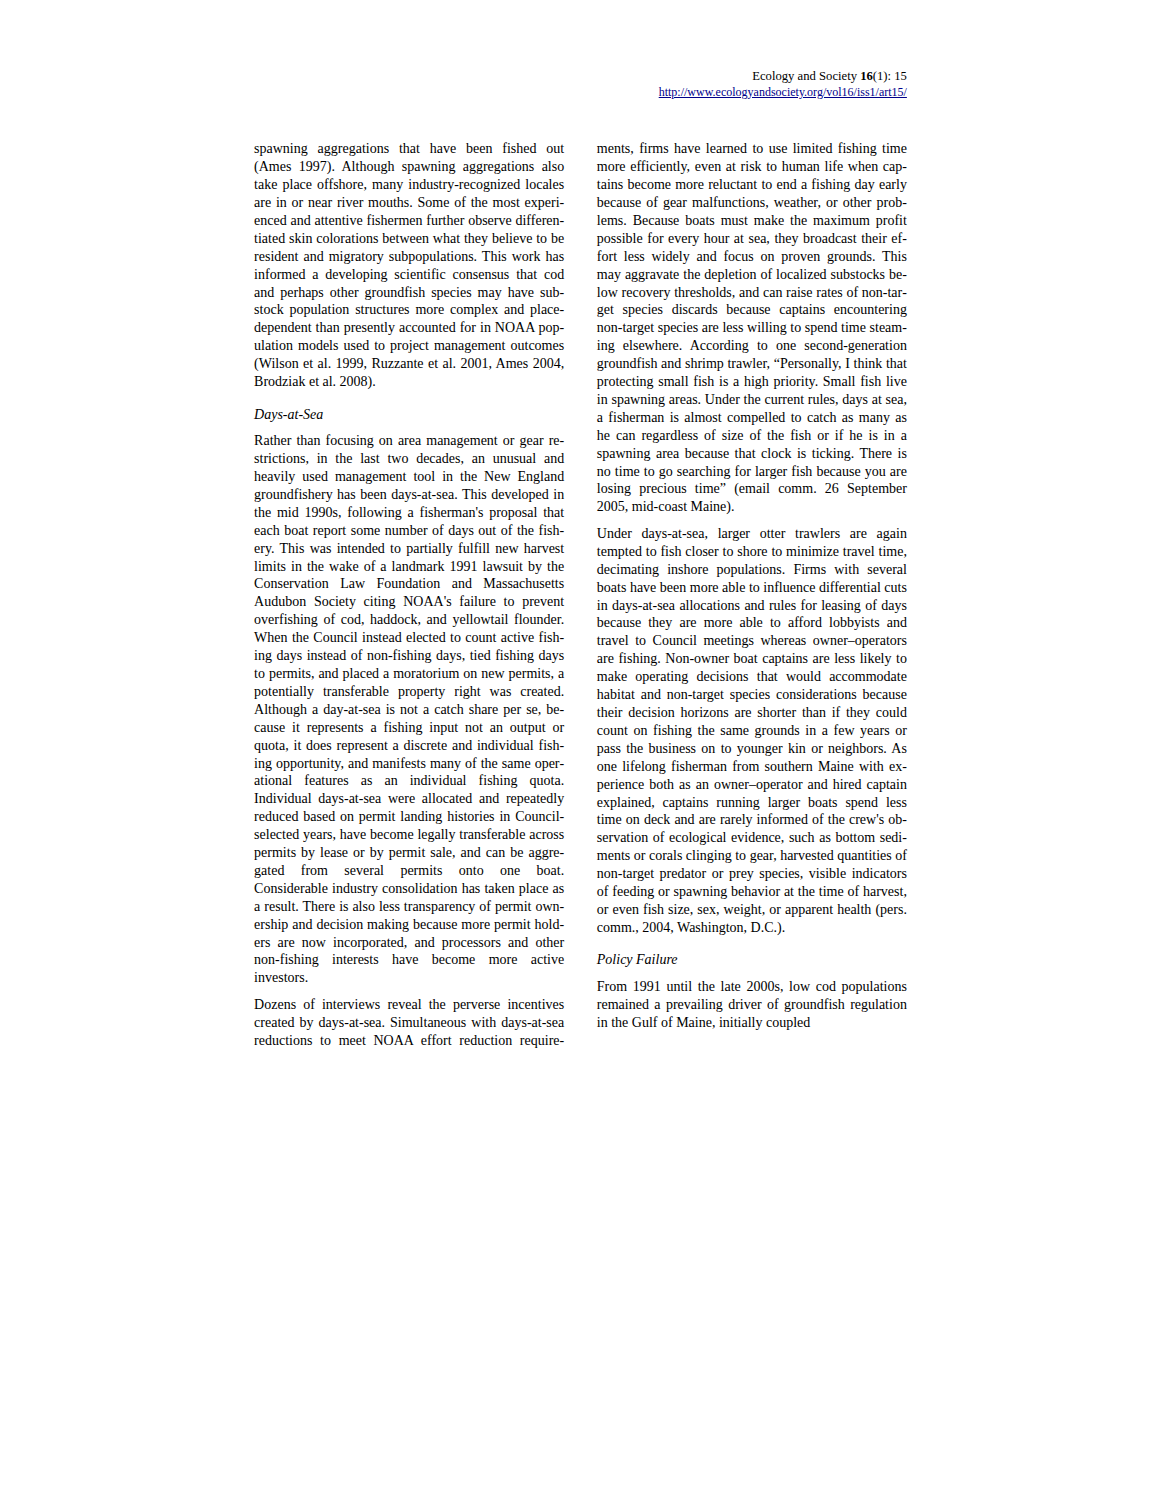Ecology and Society 16(1): 15
http://www.ecologyandsociety.org/vol16/iss1/art15/
spawning aggregations that have been fished out (Ames 1997). Although spawning aggregations also take place offshore, many industry-recognized locales are in or near river mouths. Some of the most experienced and attentive fishermen further observe differentiated skin colorations between what they believe to be resident and migratory subpopulations. This work has informed a developing scientific consensus that cod and perhaps other groundfish species may have substock population structures more complex and place-dependent than presently accounted for in NOAA population models used to project management outcomes (Wilson et al. 1999, Ruzzante et al. 2001, Ames 2004, Brodziak et al. 2008).
Days-at-Sea
Rather than focusing on area management or gear restrictions, in the last two decades, an unusual and heavily used management tool in the New England groundfishery has been days-at-sea. This developed in the mid 1990s, following a fisherman's proposal that each boat report some number of days out of the fishery. This was intended to partially fulfill new harvest limits in the wake of a landmark 1991 lawsuit by the Conservation Law Foundation and Massachusetts Audubon Society citing NOAA's failure to prevent overfishing of cod, haddock, and yellowtail flounder. When the Council instead elected to count active fishing days instead of non-fishing days, tied fishing days to permits, and placed a moratorium on new permits, a potentially transferable property right was created. Although a day-at-sea is not a catch share per se, because it represents a fishing input not an output or quota, it does represent a discrete and individual fishing opportunity, and manifests many of the same operational features as an individual fishing quota. Individual days-at-sea were allocated and repeatedly reduced based on permit landing histories in Council-selected years, have become legally transferable across permits by lease or by permit sale, and can be aggregated from several permits onto one boat. Considerable industry consolidation has taken place as a result. There is also less transparency of permit ownership and decision making because more permit holders are now incorporated, and processors and other non-fishing interests have become more active investors.
Dozens of interviews reveal the perverse incentives created by days-at-sea. Simultaneous with days-at-sea reductions to meet NOAA effort reduction requirements, firms have learned to use limited fishing time more efficiently, even at risk to human life when captains become more reluctant to end a fishing day early because of gear malfunctions, weather, or other problems. Because boats must make the maximum profit possible for every hour at sea, they broadcast their effort less widely and focus on proven grounds. This may aggravate the depletion of localized substocks below recovery thresholds, and can raise rates of non-target species discards because captains encountering non-target species are less willing to spend time steaming elsewhere. According to one second-generation groundfish and shrimp trawler, “Personally, I think that protecting small fish is a high priority. Small fish live in spawning areas. Under the current rules, days at sea, a fisherman is almost compelled to catch as many as he can regardless of size of the fish or if he is in a spawning area because that clock is ticking. There is no time to go searching for larger fish because you are losing precious time” (email comm. 26 September 2005, mid-coast Maine).
Under days-at-sea, larger otter trawlers are again tempted to fish closer to shore to minimize travel time, decimating inshore populations. Firms with several boats have been more able to influence differential cuts in days-at-sea allocations and rules for leasing of days because they are more able to afford lobbyists and travel to Council meetings whereas owner–operators are fishing. Non-owner boat captains are less likely to make operating decisions that would accommodate habitat and non-target species considerations because their decision horizons are shorter than if they could count on fishing the same grounds in a few years or pass the business on to younger kin or neighbors. As one lifelong fisherman from southern Maine with experience both as an owner–operator and hired captain explained, captains running larger boats spend less time on deck and are rarely informed of the crew's observation of ecological evidence, such as bottom sediments or corals clinging to gear, harvested quantities of non-target predator or prey species, visible indicators of feeding or spawning behavior at the time of harvest, or even fish size, sex, weight, or apparent health (pers. comm., 2004, Washington, D.C.).
Policy Failure
From 1991 until the late 2000s, low cod populations remained a prevailing driver of groundfish regulation in the Gulf of Maine, initially coupled